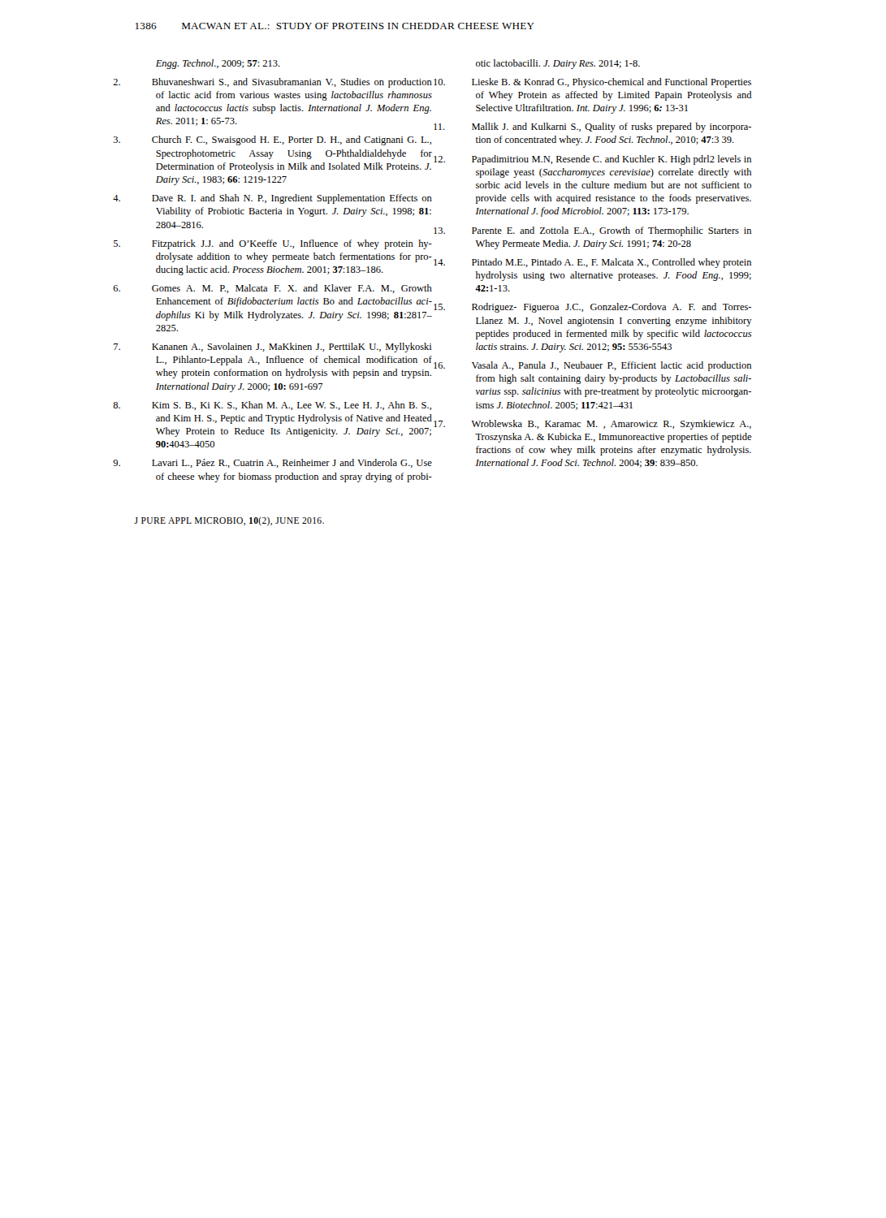1386 MACWAN et al.: STUDY OF PROTEINS IN CHEDDAR CHEESE WHEY
Engg. Technol., 2009; 57: 213.
2. Bhuvaneshwari S., and Sivasubramanian V., Studies on production of lactic acid from various wastes using lactobacillus rhamnosus and lactococcus lactis subsp lactis. International J. Modern Eng. Res. 2011; 1: 65-73.
3. Church F. C., Swaisgood H. E., Porter D. H., and Catignani G. L., Spectrophotometric Assay Using O-Phthaldialdehyde for Determination of Proteolysis in Milk and Isolated Milk Proteins. J. Dairy Sci., 1983; 66: 1219-1227
4. Dave R. I. and Shah N. P., Ingredient Supplementation Effects on Viability of Probiotic Bacteria in Yogurt. J. Dairy Sci., 1998; 81: 2804–2816.
5. Fitzpatrick J.J. and O’Keeffe U., Influence of whey protein hydrolysate addition to whey permeate batch fermentations for producing lactic acid. Process Biochem. 2001; 37:183–186.
6. Gomes A. M. P., Malcata F. X. and Klaver F.A. M., Growth Enhancement of Bifidobacterium lactis Bo and Lactobacillus acidophilus Ki by Milk Hydrolyzates. J. Dairy Sci. 1998; 81:2817–2825.
7. Kananen A., Savolainen J., MaKkinen J., PerttilaK U., Myllykoski L., Pihlanto-Leppala A., Influence of chemical modification of whey protein conformation on hydrolysis with pepsin and trypsin. International Dairy J. 2000; 10: 691-697
8. Kim S. B., Ki K. S., Khan M. A., Lee W. S., Lee H. J., Ahn B. S., and Kim H. S., Peptic and Tryptic Hydrolysis of Native and Heated Whey Protein to Reduce Its Antigenicity. J. Dairy Sci., 2007; 90: 4043–4050
9. Lavari L., Páez R., Cuatrin A., Reinheimer J and Vinderola G., Use of cheese whey for biomass production and spray drying of probiotic lactobacilli. J. Dairy Res. 2014; 1-8.
10. Lieske B. & Konrad G., Physico-chemical and Functional Properties of Whey Protein as affected by Limited Papain Proteolysis and Selective Ultrafiltration. Int. Dairy J. 1996; 6: 13-31
11. Mallik J. and Kulkarni S., Quality of rusks prepared by incorporation of concentrated whey. J. Food Sci. Technol., 2010; 47:3 39.
12. Papadimitriou M.N, Resende C. and Kuchler K. High pdrl2 levels in spoilage yeast (Saccharomyces cerevisiae) correlate directly with sorbic acid levels in the culture medium but are not sufficient to provide cells with acquired resistance to the foods preservatives. International J. food Microbiol. 2007; 113: 173-179.
13. Parente E. and Zottola E.A., Growth of Thermophilic Starters in Whey Permeate Media. J. Dairy Sci. 1991; 74: 20-28
14. Pintado M.E., Pintado A. E., F. Malcata X., Controlled whey protein hydrolysis using two alternative proteases. J. Food Eng., 1999; 42: 1-13.
15. Rodriguez- Figueroa J.C., Gonzalez-Cordova A. F. and Torres-Llanez M. J., Novel angiotensin I converting enzyme inhibitory peptides produced in fermented milk by specific wild lactococcus lactis strains. J. Dairy. Sci. 2012; 95: 5536-5543
16. Vasala A., Panula J., Neubauer P., Efficient lactic acid production from high salt containing dairy by-products by Lactobacillus salivarius ssp. salicinius with pre-treatment by proteolytic microorganisms J. Biotechnol. 2005; 117:421–431
17. Wroblewska B., Karamac M. , Amarowicz R., Szymkiewicz A., Troszynska A. & Kubicka E., Immunoreactive properties of peptide fractions of cow whey milk proteins after enzymatic hydrolysis. International J. Food Sci. Technol. 2004; 39: 839–850.
J PURE APPL MICROBIO, 10(2), JUNE 2016.